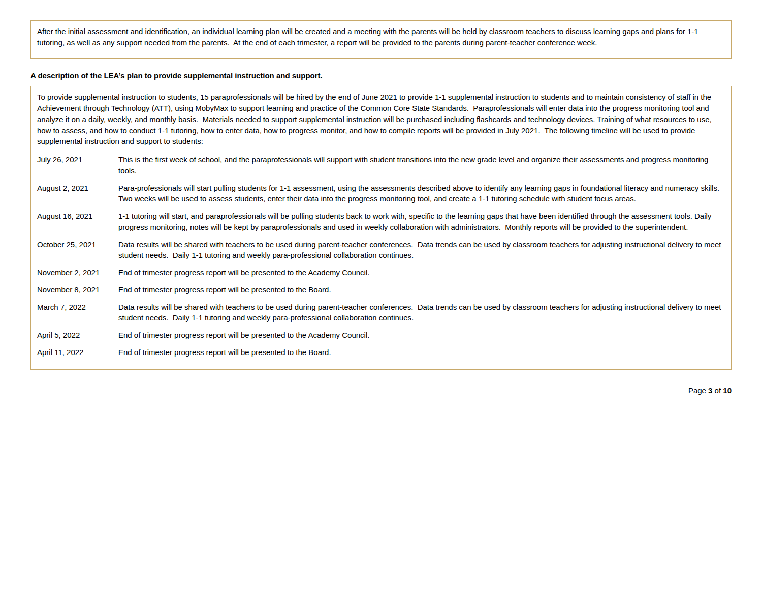After the initial assessment and identification, an individual learning plan will be created and a meeting with the parents will be held by classroom teachers to discuss learning gaps and plans for 1-1 tutoring, as well as any support needed from the parents. At the end of each trimester, a report will be provided to the parents during parent-teacher conference week.
A description of the LEA’s plan to provide supplemental instruction and support.
To provide supplemental instruction to students, 15 paraprofessionals will be hired by the end of June 2021 to provide 1-1 supplemental instruction to students and to maintain consistency of staff in the Achievement through Technology (ATT), using MobyMax to support learning and practice of the Common Core State Standards. Paraprofessionals will enter data into the progress monitoring tool and analyze it on a daily, weekly, and monthly basis. Materials needed to support supplemental instruction will be purchased including flashcards and technology devices. Training of what resources to use, how to assess, and how to conduct 1-1 tutoring, how to enter data, how to progress monitor, and how to compile reports will be provided in July 2021. The following timeline will be used to provide supplemental instruction and support to students:
July 26, 2021
This is the first week of school, and the paraprofessionals will support with student transitions into the new grade level and organize their assessments and progress monitoring tools.
August 2, 2021
Para-professionals will start pulling students for 1-1 assessment, using the assessments described above to identify any learning gaps in foundational literacy and numeracy skills. Two weeks will be used to assess students, enter their data into the progress monitoring tool, and create a 1-1 tutoring schedule with student focus areas.
August 16, 2021
1-1 tutoring will start, and paraprofessionals will be pulling students back to work with, specific to the learning gaps that have been identified through the assessment tools. Daily progress monitoring, notes will be kept by paraprofessionals and used in weekly collaboration with administrators. Monthly reports will be provided to the superintendent.
October 25, 2021
Data results will be shared with teachers to be used during parent-teacher conferences. Data trends can be used by classroom teachers for adjusting instructional delivery to meet student needs. Daily 1-1 tutoring and weekly para-professional collaboration continues.
November 2, 2021
End of trimester progress report will be presented to the Academy Council.
November 8, 2021
End of trimester progress report will be presented to the Board.
March 7, 2022
Data results will be shared with teachers to be used during parent-teacher conferences. Data trends can be used by classroom teachers for adjusting instructional delivery to meet student needs. Daily 1-1 tutoring and weekly para-professional collaboration continues.
April 5, 2022
End of trimester progress report will be presented to the Academy Council.
April 11, 2022
End of trimester progress report will be presented to the Board.
Page 3 of 10